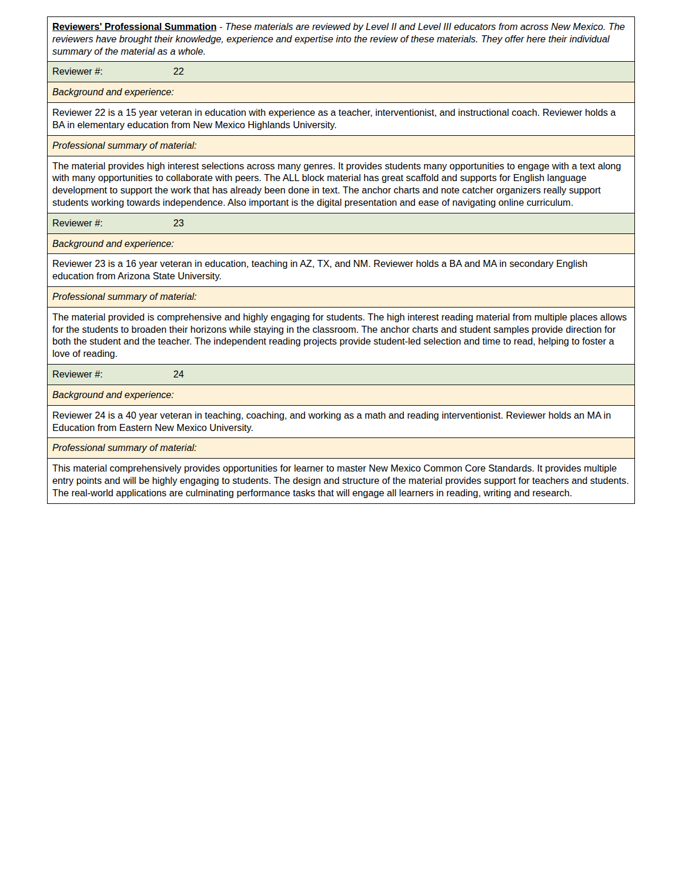| Reviewers' Professional Summation - These materials are reviewed by Level II and Level III educators from across New Mexico. The reviewers have brought their knowledge, experience and expertise into the review of these materials. They offer here their individual summary of the material as a whole. |
| Reviewer #: 22 |
| Background and experience: |
| Reviewer 22 is a 15 year veteran in education with experience as a teacher, interventionist, and instructional coach. Reviewer holds a BA in elementary education from New Mexico Highlands University. |
| Professional summary of material: |
| The material provides high interest selections across many genres. It provides students many opportunities to engage with a text along with many opportunities to collaborate with peers. The ALL block material has great scaffold and supports for English language development to support the work that has already been done in text. The anchor charts and note catcher organizers really support students working towards independence. Also important is the digital presentation and ease of navigating online curriculum. |
| Reviewer #: 23 |
| Background and experience: |
| Reviewer 23 is a 16 year veteran in education, teaching in AZ, TX, and NM. Reviewer holds a BA and MA in secondary English education from Arizona State University. |
| Professional summary of material: |
| The material provided is comprehensive and highly engaging for students. The high interest reading material from multiple places allows for the students to broaden their horizons while staying in the classroom. The anchor charts and student samples provide direction for both the student and the teacher. The independent reading projects provide student-led selection and time to read, helping to foster a love of reading. |
| Reviewer #: 24 |
| Background and experience: |
| Reviewer 24 is a 40 year veteran in teaching, coaching, and working as a math and reading interventionist. Reviewer holds an MA in Education from Eastern New Mexico University. |
| Professional summary of material: |
| This material comprehensively provides opportunities for learner to master New Mexico Common Core Standards. It provides multiple entry points and will be highly engaging to students. The design and structure of the material provides support for teachers and students. The real-world applications are culminating performance tasks that will engage all learners in reading, writing and research. |